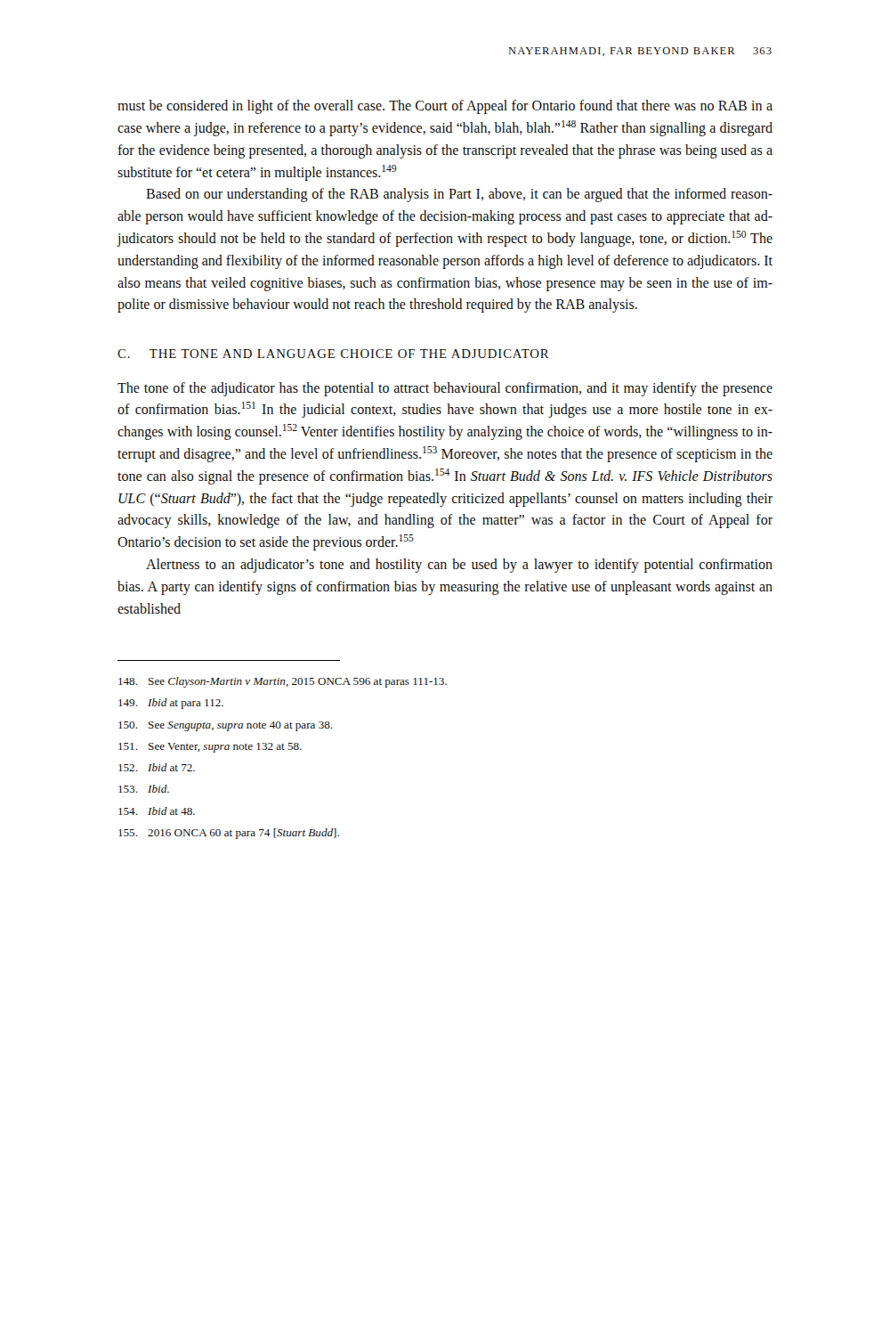NAYERAHMADI, FAR BEYOND BAKER 363
must be considered in light of the overall case. The Court of Appeal for Ontario found that there was no RAB in a case where a judge, in reference to a party’s evidence, said “blah, blah, blah.”148 Rather than signalling a disregard for the evidence being presented, a thorough analysis of the transcript revealed that the phrase was being used as a substitute for “et cetera” in multiple instances.149
Based on our understanding of the RAB analysis in Part I, above, it can be argued that the informed reasonable person would have sufficient knowledge of the decision-making process and past cases to appreciate that adjudicators should not be held to the standard of perfection with respect to body language, tone, or diction.150 The understanding and flexibility of the informed reasonable person affords a high level of deference to adjudicators. It also means that veiled cognitive biases, such as confirmation bias, whose presence may be seen in the use of impolite or dismissive behaviour would not reach the threshold required by the RAB analysis.
C. THE TONE AND LANGUAGE CHOICE OF THE ADJUDICATOR
The tone of the adjudicator has the potential to attract behavioural confirmation, and it may identify the presence of confirmation bias.151 In the judicial context, studies have shown that judges use a more hostile tone in exchanges with losing counsel.152 Venter identifies hostility by analyzing the choice of words, the “willingness to interrupt and disagree,” and the level of unfriendliness.153 Moreover, she notes that the presence of scepticism in the tone can also signal the presence of confirmation bias.154 In Stuart Budd & Sons Ltd. v. IFS Vehicle Distributors ULC (“Stuart Budd”), the fact that the “judge repeatedly criticized appellants’ counsel on matters including their advocacy skills, knowledge of the law, and handling of the matter” was a factor in the Court of Appeal for Ontario’s decision to set aside the previous order.155
Alertness to an adjudicator’s tone and hostility can be used by a lawyer to identify potential confirmation bias. A party can identify signs of confirmation bias by measuring the relative use of unpleasant words against an established
148. See Clayson-Martin v Martin, 2015 ONCA 596 at paras 111-13.
149. Ibid at para 112.
150. See Sengupta, supra note 40 at para 38.
151. See Venter, supra note 132 at 58.
152. Ibid at 72.
153. Ibid.
154. Ibid at 48.
155. 2016 ONCA 60 at para 74 [Stuart Budd].